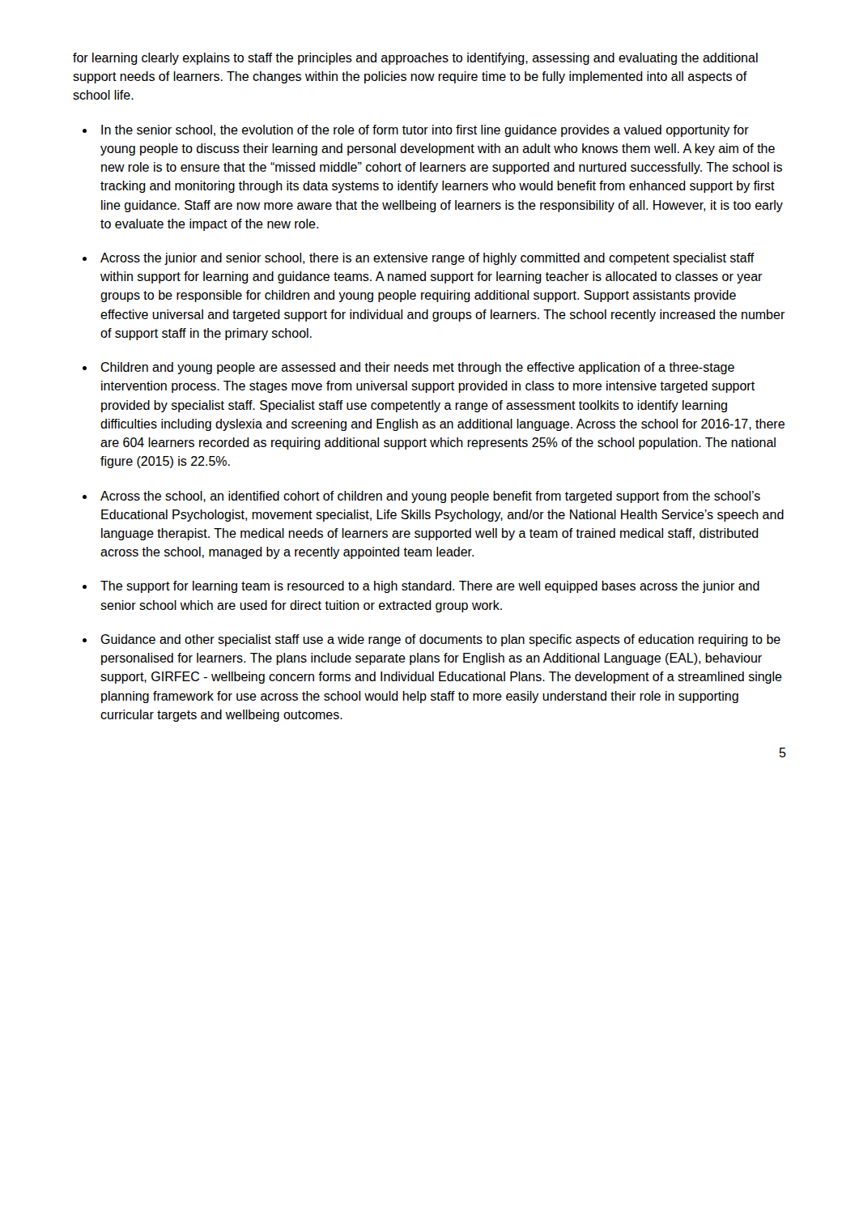for learning clearly explains to staff the principles and approaches to identifying, assessing and evaluating the additional support needs of learners. The changes within the policies now require time to be fully implemented into all aspects of school life.
In the senior school, the evolution of the role of form tutor into first line guidance provides a valued opportunity for young people to discuss their learning and personal development with an adult who knows them well. A key aim of the new role is to ensure that the “missed middle” cohort of learners are supported and nurtured successfully. The school is tracking and monitoring through its data systems to identify learners who would benefit from enhanced support by first line guidance. Staff are now more aware that the wellbeing of learners is the responsibility of all. However, it is too early to evaluate the impact of the new role.
Across the junior and senior school, there is an extensive range of highly committed and competent specialist staff within support for learning and guidance teams. A named support for learning teacher is allocated to classes or year groups to be responsible for children and young people requiring additional support. Support assistants provide effective universal and targeted support for individual and groups of learners. The school recently increased the number of support staff in the primary school.
Children and young people are assessed and their needs met through the effective application of a three-stage intervention process. The stages move from universal support provided in class to more intensive targeted support provided by specialist staff. Specialist staff use competently a range of assessment toolkits to identify learning difficulties including dyslexia and screening and English as an additional language. Across the school for 2016-17, there are 604 learners recorded as requiring additional support which represents 25% of the school population. The national figure (2015) is 22.5%.
Across the school, an identified cohort of children and young people benefit from targeted support from the school’s Educational Psychologist, movement specialist, Life Skills Psychology, and/or the National Health Service’s speech and language therapist. The medical needs of learners are supported well by a team of trained medical staff, distributed across the school, managed by a recently appointed team leader.
The support for learning team is resourced to a high standard. There are well equipped bases across the junior and senior school which are used for direct tuition or extracted group work.
Guidance and other specialist staff use a wide range of documents to plan specific aspects of education requiring to be personalised for learners. The plans include separate plans for English as an Additional Language (EAL), behaviour support, GIRFEC - wellbeing concern forms and Individual Educational Plans. The development of a streamlined single planning framework for use across the school would help staff to more easily understand their role in supporting curricular targets and wellbeing outcomes.
5